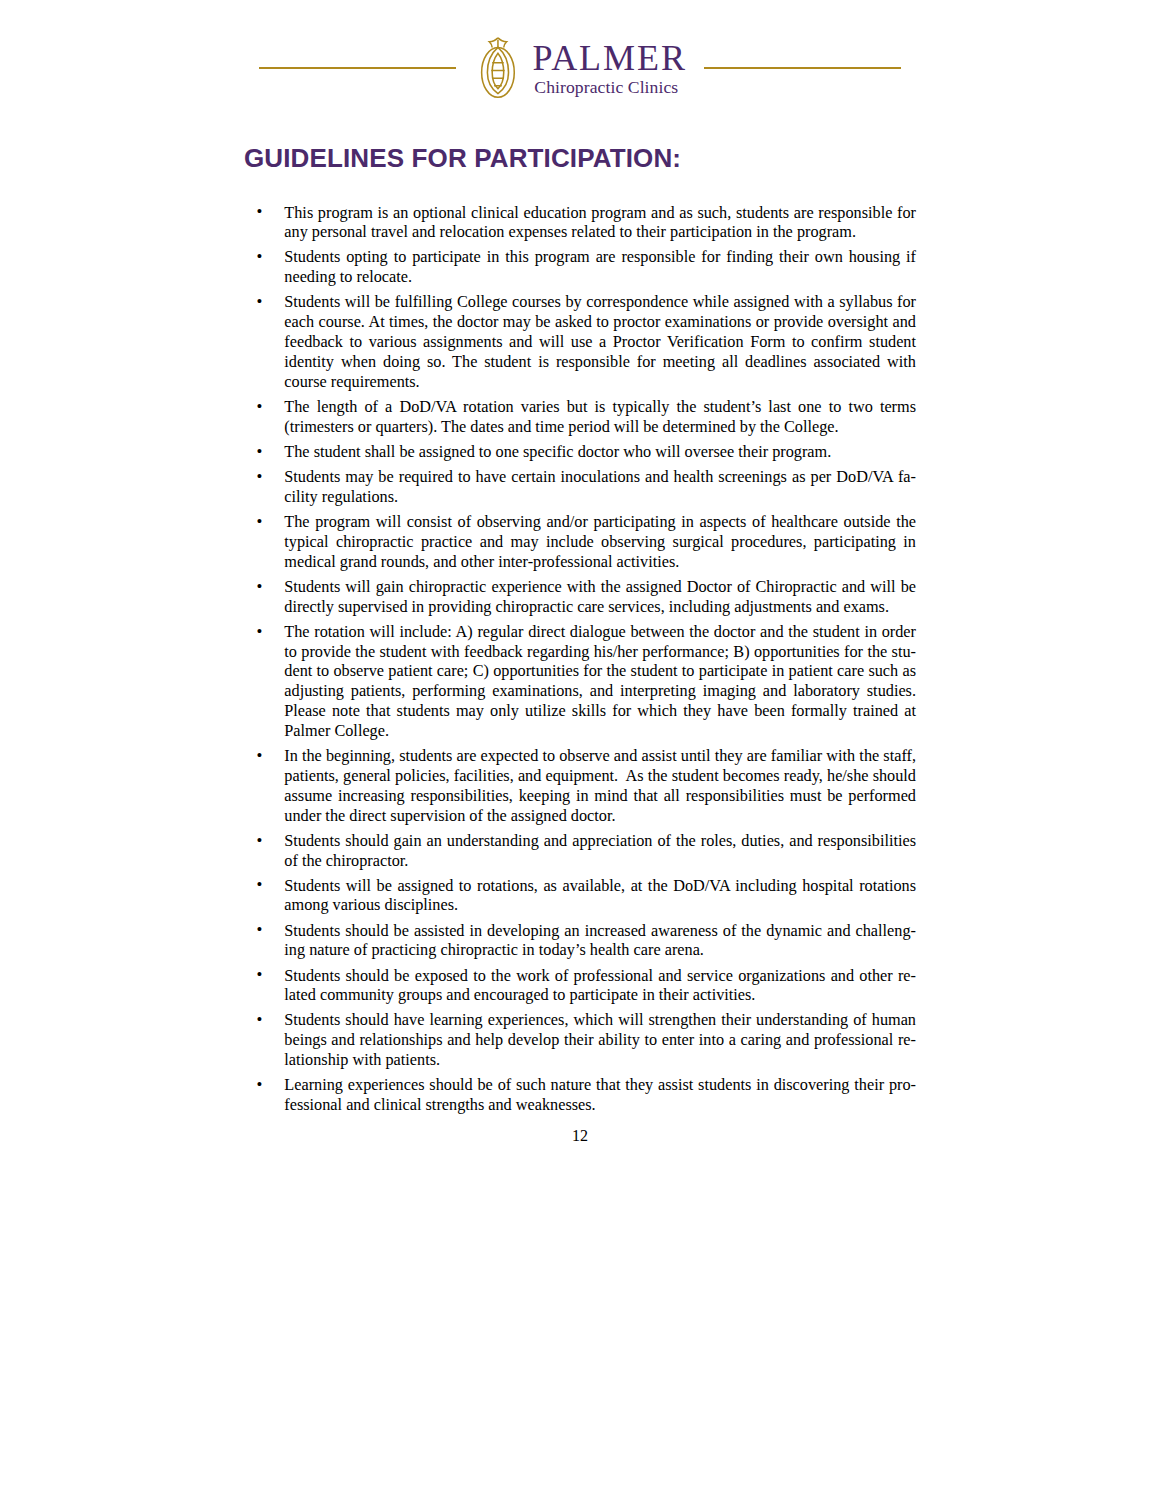PALMER Chiropractic Clinics
GUIDELINES FOR PARTICIPATION:
This program is an optional clinical education program and as such, students are responsible for any personal travel and relocation expenses related to their participation in the program.
Students opting to participate in this program are responsible for finding their own housing if needing to relocate.
Students will be fulfilling College courses by correspondence while assigned with a syllabus for each course. At times, the doctor may be asked to proctor examinations or provide oversight and feedback to various assignments and will use a Proctor Verification Form to confirm student identity when doing so. The student is responsible for meeting all deadlines associated with course requirements.
The length of a DoD/VA rotation varies but is typically the student’s last one to two terms (trimesters or quarters). The dates and time period will be determined by the College.
The student shall be assigned to one specific doctor who will oversee their program.
Students may be required to have certain inoculations and health screenings as per DoD/VA facility regulations.
The program will consist of observing and/or participating in aspects of healthcare outside the typical chiropractic practice and may include observing surgical procedures, participating in medical grand rounds, and other inter-professional activities.
Students will gain chiropractic experience with the assigned Doctor of Chiropractic and will be directly supervised in providing chiropractic care services, including adjustments and exams.
The rotation will include: A) regular direct dialogue between the doctor and the student in order to provide the student with feedback regarding his/her performance; B) opportunities for the student to observe patient care; C) opportunities for the student to participate in patient care such as adjusting patients, performing examinations, and interpreting imaging and laboratory studies. Please note that students may only utilize skills for which they have been formally trained at Palmer College.
In the beginning, students are expected to observe and assist until they are familiar with the staff, patients, general policies, facilities, and equipment. As the student becomes ready, he/she should assume increasing responsibilities, keeping in mind that all responsibilities must be performed under the direct supervision of the assigned doctor.
Students should gain an understanding and appreciation of the roles, duties, and responsibilities of the chiropractor.
Students will be assigned to rotations, as available, at the DoD/VA including hospital rotations among various disciplines.
Students should be assisted in developing an increased awareness of the dynamic and challenging nature of practicing chiropractic in today’s health care arena.
Students should be exposed to the work of professional and service organizations and other related community groups and encouraged to participate in their activities.
Students should have learning experiences, which will strengthen their understanding of human beings and relationships and help develop their ability to enter into a caring and professional relationship with patients.
Learning experiences should be of such nature that they assist students in discovering their professional and clinical strengths and weaknesses.
12